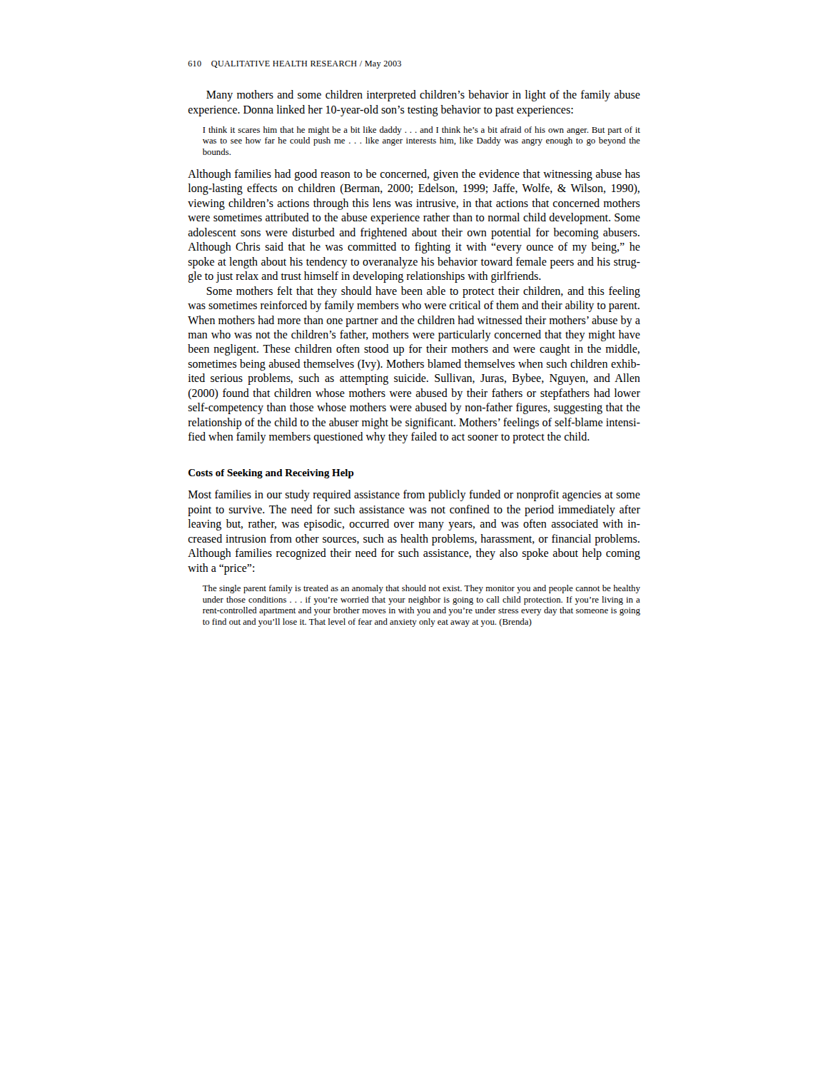610 QUALITATIVE HEALTH RESEARCH / May 2003
Many mothers and some children interpreted children’s behavior in light of the family abuse experience. Donna linked her 10-year-old son’s testing behavior to past experiences:
I think it scares him that he might be a bit like daddy . . . and I think he’s a bit afraid of his own anger. But part of it was to see how far he could push me . . . like anger interests him, like Daddy was angry enough to go beyond the bounds.
Although families had good reason to be concerned, given the evidence that witnessing abuse has long-lasting effects on children (Berman, 2000; Edelson, 1999; Jaffe, Wolfe, & Wilson, 1990), viewing children’s actions through this lens was intrusive, in that actions that concerned mothers were sometimes attributed to the abuse experience rather than to normal child development. Some adolescent sons were disturbed and frightened about their own potential for becoming abusers. Although Chris said that he was committed to fighting it with “every ounce of my being,” he spoke at length about his tendency to overanalyze his behavior toward female peers and his struggle to just relax and trust himself in developing relationships with girlfriends.
Some mothers felt that they should have been able to protect their children, and this feeling was sometimes reinforced by family members who were critical of them and their ability to parent. When mothers had more than one partner and the children had witnessed their mothers’ abuse by a man who was not the children’s father, mothers were particularly concerned that they might have been negligent. These children often stood up for their mothers and were caught in the middle, sometimes being abused themselves (Ivy). Mothers blamed themselves when such children exhibited serious problems, such as attempting suicide. Sullivan, Juras, Bybee, Nguyen, and Allen (2000) found that children whose mothers were abused by their fathers or stepfathers had lower self-competency than those whose mothers were abused by non-father figures, suggesting that the relationship of the child to the abuser might be significant. Mothers’ feelings of self-blame intensified when family members questioned why they failed to act sooner to protect the child.
Costs of Seeking and Receiving Help
Most families in our study required assistance from publicly funded or nonprofit agencies at some point to survive. The need for such assistance was not confined to the period immediately after leaving but, rather, was episodic, occurred over many years, and was often associated with increased intrusion from other sources, such as health problems, harassment, or financial problems. Although families recognized their need for such assistance, they also spoke about help coming with a “price”:
The single parent family is treated as an anomaly that should not exist. They monitor you and people cannot be healthy under those conditions . . . if you’re worried that your neighbor is going to call child protection. If you’re living in a rent-controlled apartment and your brother moves in with you and you’re under stress every day that someone is going to find out and you’ll lose it. That level of fear and anxiety only eat away at you. (Brenda)